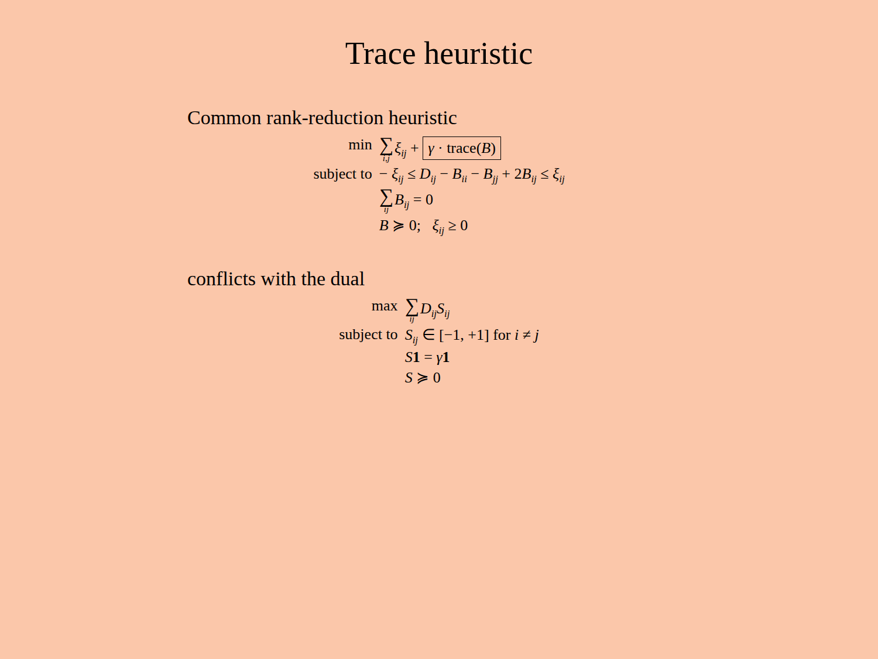Trace heuristic
Common rank-reduction heuristic
| min | ∑ i , j ξ ij + γ · trace( B ) |
| subject to | − ξ ij ≤ D ij − B ii − B jj + 2 B ij ≤ ξ ij |
| | ∑ ij B ij = 0 |
| | B ≽ 0; ξ ij ≥ 0 |
conflicts with the dual
| max | ∑ ij D ij S ij |
| subject to | S ij ∈ [−1, +1] for i ≠ j |
| | S 1 = γ 1 |
| | S ≽ 0 |